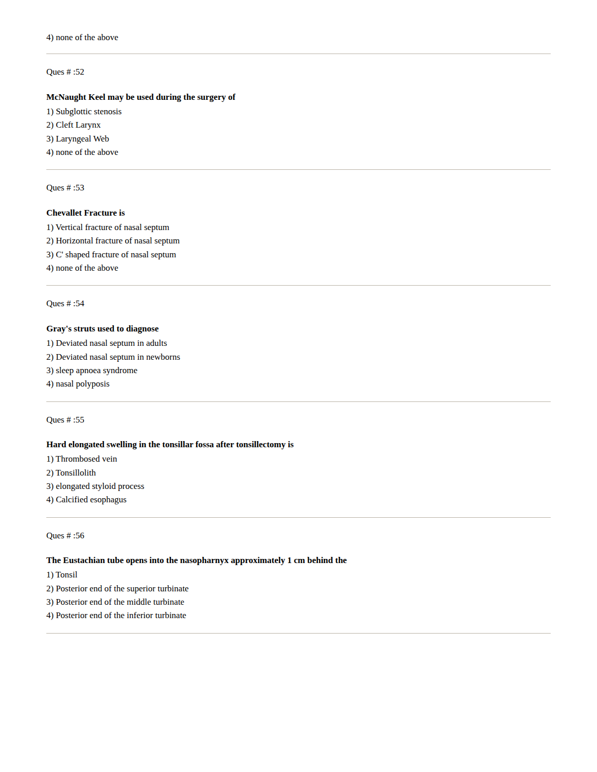4) none of the above
Ques # :52
McNaught Keel may be used during the surgery of
1) Subglottic stenosis
2) Cleft Larynx
3) Laryngeal Web
4) none of the above
Ques # :53
Chevallet Fracture is
1) Vertical fracture of nasal septum
2) Horizontal fracture of nasal septum
3) C' shaped fracture of nasal septum
4) none of the above
Ques # :54
Gray's struts used to diagnose
1) Deviated nasal septum in adults
2) Deviated nasal septum in newborns
3) sleep apnoea syndrome
4) nasal polyposis
Ques # :55
Hard elongated swelling in the tonsillar fossa after tonsillectomy is
1) Thrombosed vein
2) Tonsillolith
3) elongated styloid process
4) Calcified esophagus
Ques # :56
The Eustachian tube opens into the nasopharnyx approximately 1 cm behind the
1) Tonsil
2) Posterior end of the superior turbinate
3) Posterior end of the middle turbinate
4) Posterior end of the inferior turbinate